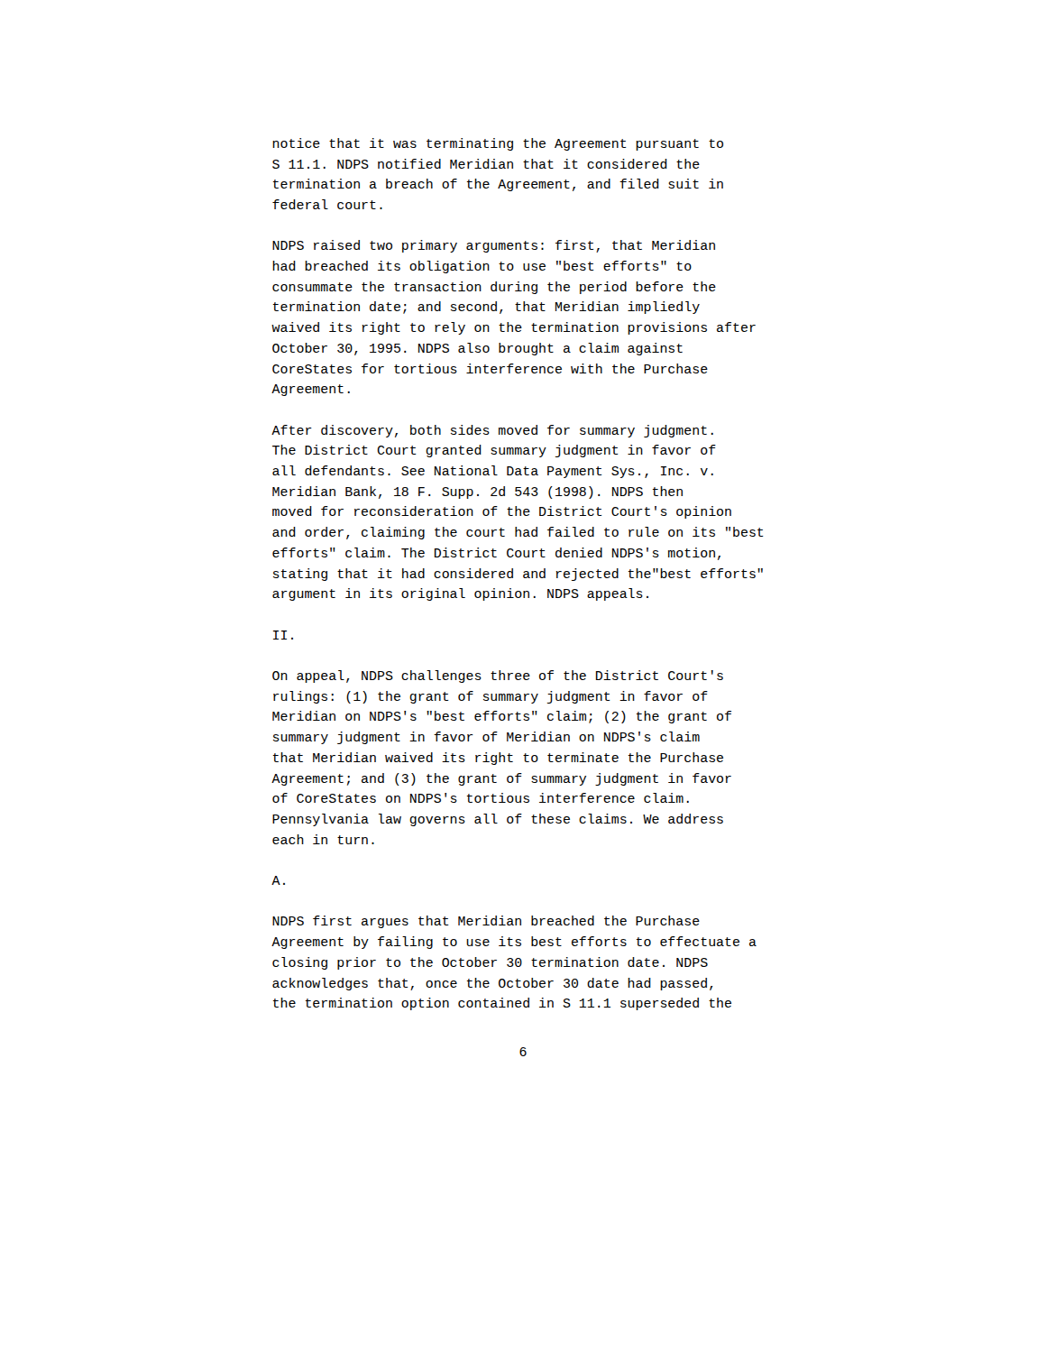notice that it was terminating the Agreement pursuant to S 11.1. NDPS notified Meridian that it considered the termination a breach of the Agreement, and filed suit in federal court.
NDPS raised two primary arguments: first, that Meridian had breached its obligation to use "best efforts" to consummate the transaction during the period before the termination date; and second, that Meridian impliedly waived its right to rely on the termination provisions after October 30, 1995. NDPS also brought a claim against CoreStates for tortious interference with the Purchase Agreement.
After discovery, both sides moved for summary judgment. The District Court granted summary judgment in favor of all defendants. See National Data Payment Sys., Inc. v. Meridian Bank, 18 F. Supp. 2d 543 (1998). NDPS then moved for reconsideration of the District Court's opinion and order, claiming the court had failed to rule on its "best efforts" claim. The District Court denied NDPS's motion, stating that it had considered and rejected the"best efforts" argument in its original opinion. NDPS appeals.
II.
On appeal, NDPS challenges three of the District Court's rulings: (1) the grant of summary judgment in favor of Meridian on NDPS's "best efforts" claim; (2) the grant of summary judgment in favor of Meridian on NDPS's claim that Meridian waived its right to terminate the Purchase Agreement; and (3) the grant of summary judgment in favor of CoreStates on NDPS's tortious interference claim. Pennsylvania law governs all of these claims. We address each in turn.
A.
NDPS first argues that Meridian breached the Purchase Agreement by failing to use its best efforts to effectuate a closing prior to the October 30 termination date. NDPS acknowledges that, once the October 30 date had passed, the termination option contained in S 11.1 superseded the
6